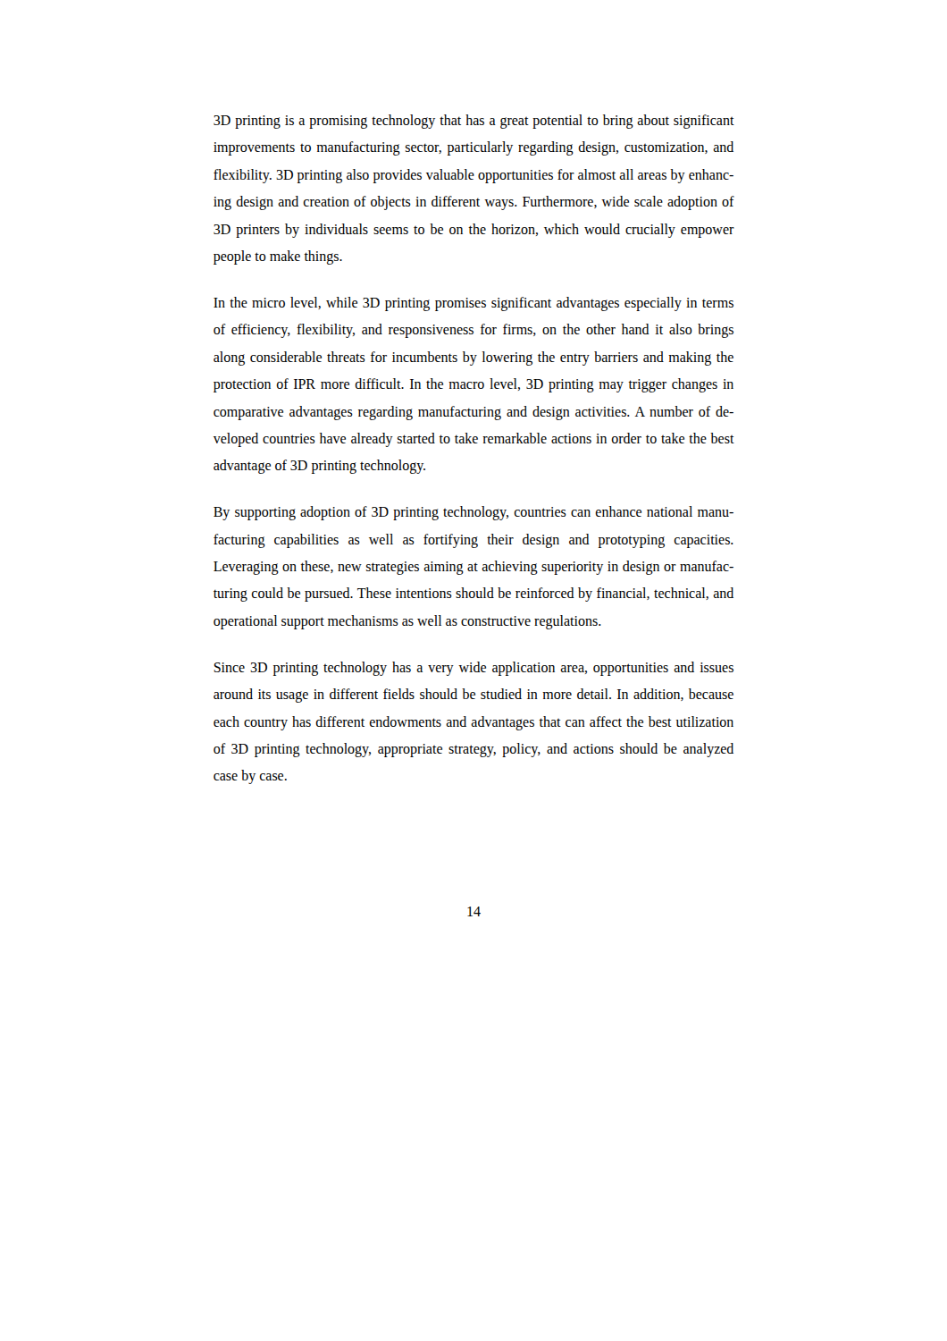3D printing is a promising technology that has a great potential to bring about significant improvements to manufacturing sector, particularly regarding design, customization, and flexibility. 3D printing also provides valuable opportunities for almost all areas by enhancing design and creation of objects in different ways. Furthermore, wide scale adoption of 3D printers by individuals seems to be on the horizon, which would crucially empower people to make things.
In the micro level, while 3D printing promises significant advantages especially in terms of efficiency, flexibility, and responsiveness for firms, on the other hand it also brings along considerable threats for incumbents by lowering the entry barriers and making the protection of IPR more difficult. In the macro level, 3D printing may trigger changes in comparative advantages regarding manufacturing and design activities. A number of developed countries have already started to take remarkable actions in order to take the best advantage of 3D printing technology.
By supporting adoption of 3D printing technology, countries can enhance national manufacturing capabilities as well as fortifying their design and prototyping capacities. Leveraging on these, new strategies aiming at achieving superiority in design or manufacturing could be pursued. These intentions should be reinforced by financial, technical, and operational support mechanisms as well as constructive regulations.
Since 3D printing technology has a very wide application area, opportunities and issues around its usage in different fields should be studied in more detail. In addition, because each country has different endowments and advantages that can affect the best utilization of 3D printing technology, appropriate strategy, policy, and actions should be analyzed case by case.
14